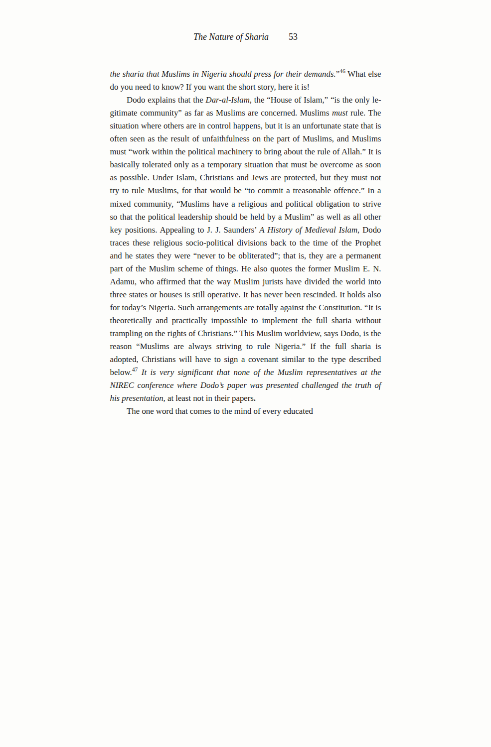The Nature of Sharia 53
the sharia that Muslims in Nigeria should press for their demands.”46 What else do you need to know? If you want the short story, here it is!
Dodo explains that the Dar-al-Islam, the “House of Islam,” “is the only legitimate community” as far as Muslims are concerned. Muslims must rule. The situation where others are in control happens, but it is an unfortunate state that is often seen as the result of unfaithfulness on the part of Muslims, and Muslims must “work within the political machinery to bring about the rule of Allah.” It is basically tolerated only as a temporary situation that must be overcome as soon as possible. Under Islam, Christians and Jews are protected, but they must not try to rule Muslims, for that would be “to commit a treasonable offence.” In a mixed community, “Muslims have a religious and political obligation to strive so that the political leadership should be held by a Muslim” as well as all other key positions. Appealing to J. J. Saunders’ A History of Medieval Islam, Dodo traces these religious socio-political divisions back to the time of the Prophet and he states they were “never to be obliterated”; that is, they are a permanent part of the Muslim scheme of things. He also quotes the former Muslim E. N. Adamu, who affirmed that the way Muslim jurists have divided the world into three states or houses is still operative. It has never been rescinded. It holds also for today’s Nigeria. Such arrangements are totally against the Constitution. “It is theoretically and practically impossible to implement the full sharia without trampling on the rights of Christians.” This Muslim worldview, says Dodo, is the reason “Muslims are always striving to rule Nigeria.” If the full sharia is adopted, Christians will have to sign a covenant similar to the type described below.47 It is very significant that none of the Muslim representatives at the NIREC conference where Dodo’s paper was presented challenged the truth of his presentation, at least not in their papers.
The one word that comes to the mind of every educated